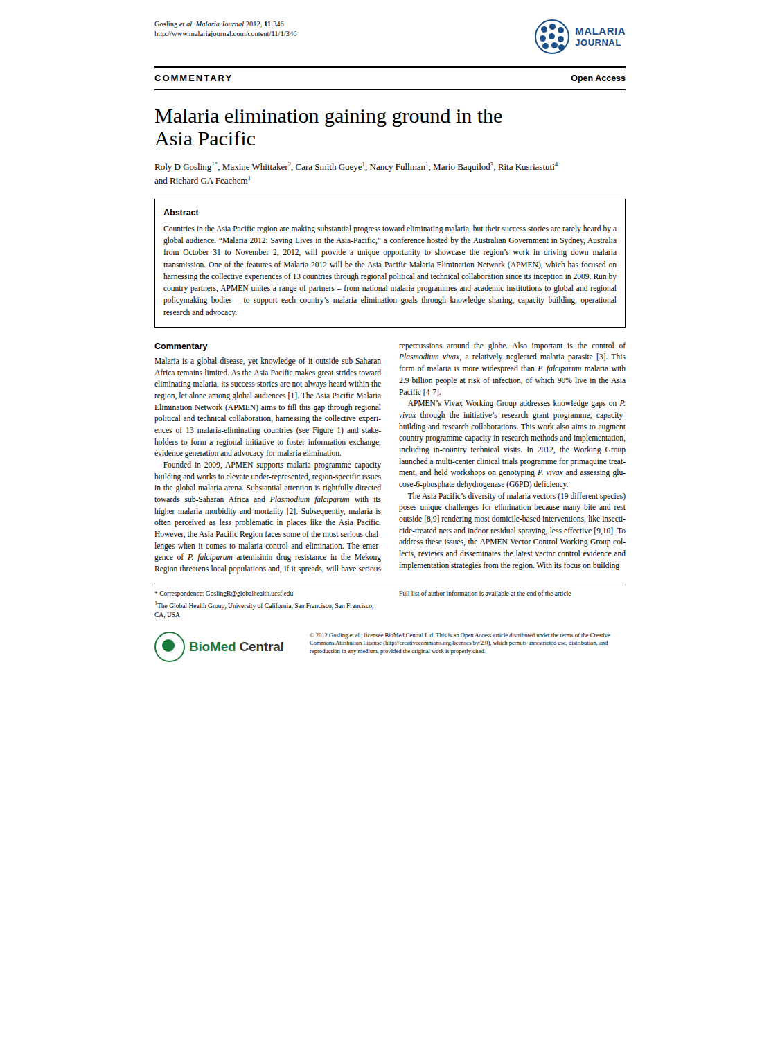Gosling et al. Malaria Journal 2012, 11:346
http://www.malariajournal.com/content/11/1/346
MALARIA
JOURNAL
COMMENTARY
Open Access
Malaria elimination gaining ground in the
Asia Pacific
Roly D Gosling1*, Maxine Whittaker2, Cara Smith Gueye1, Nancy Fullman1, Mario Baquilod3, Rita Kusriastuti4
and Richard GA Feachem1
Abstract
Countries in the Asia Pacific region are making substantial progress toward eliminating malaria, but their success stories are rarely heard by a global audience. “Malaria 2012: Saving Lives in the Asia-Pacific,” a conference hosted by the Australian Government in Sydney, Australia from October 31 to November 2, 2012, will provide a unique opportunity to showcase the region’s work in driving down malaria transmission. One of the features of Malaria 2012 will be the Asia Pacific Malaria Elimination Network (APMEN), which has focused on harnessing the collective experiences of 13 countries through regional political and technical collaboration since its inception in 2009. Run by country partners, APMEN unites a range of partners – from national malaria programmes and academic institutions to global and regional policymaking bodies – to support each country’s malaria elimination goals through knowledge sharing, capacity building, operational research and advocacy.
Commentary
Malaria is a global disease, yet knowledge of it outside sub-Saharan Africa remains limited. As the Asia Pacific makes great strides toward eliminating malaria, its success stories are not always heard within the region, let alone among global audiences [1]. The Asia Pacific Malaria Elimination Network (APMEN) aims to fill this gap through regional political and technical collaboration, harnessing the collective experiences of 13 malaria-eliminating countries (see Figure 1) and stakeholders to form a regional initiative to foster information exchange, evidence generation and advocacy for malaria elimination.
Founded in 2009, APMEN supports malaria programme capacity building and works to elevate under-represented, region-specific issues in the global malaria arena. Substantial attention is rightfully directed towards sub-Saharan Africa and Plasmodium falciparum with its higher malaria morbidity and mortality [2]. Subsequently, malaria is often perceived as less problematic in places like the Asia Pacific. However, the Asia Pacific Region faces some of the most serious challenges when it comes to malaria control and elimination. The emergence of P. falciparum artemisinin drug resistance in the Mekong Region threatens local populations and, if it spreads, will have serious repercussions around the globe. Also important is the control of Plasmodium vivax, a relatively neglected malaria parasite [3]. This form of malaria is more widespread than P. falciparum malaria with 2.9 billion people at risk of infection, of which 90% live in the Asia Pacific [4-7].
APMEN’s Vivax Working Group addresses knowledge gaps on P. vivax through the initiative’s research grant programme, capacity-building and research collaborations. This work also aims to augment country programme capacity in research methods and implementation, including in-country technical visits. In 2012, the Working Group launched a multi-center clinical trials programme for primaquine treatment, and held workshops on genotyping P. vivax and assessing glucose-6-phosphate dehydrogenase (G6PD) deficiency.
The Asia Pacific’s diversity of malaria vectors (19 different species) poses unique challenges for elimination because many bite and rest outside [8,9] rendering most domicile-based interventions, like insecticide-treated nets and indoor residual spraying, less effective [9,10]. To address these issues, the APMEN Vector Control Working Group collects, reviews and disseminates the latest vector control evidence and implementation strategies from the region. With its focus on building
* Correspondence: GoslingR@globalhealth.ucsf.edu
1The Global Health Group, University of California, San Francisco, San Francisco, CA, USA
Full list of author information is available at the end of the article
Bio Med Central
© 2012 Gosling et al.; licensee BioMed Central Ltd. This is an Open Access article distributed under the terms of the Creative Commons Attribution License (http://creativecommons.org/licenses/by/2.0), which permits unrestricted use, distribution, and reproduction in any medium, provided the original work is properly cited.